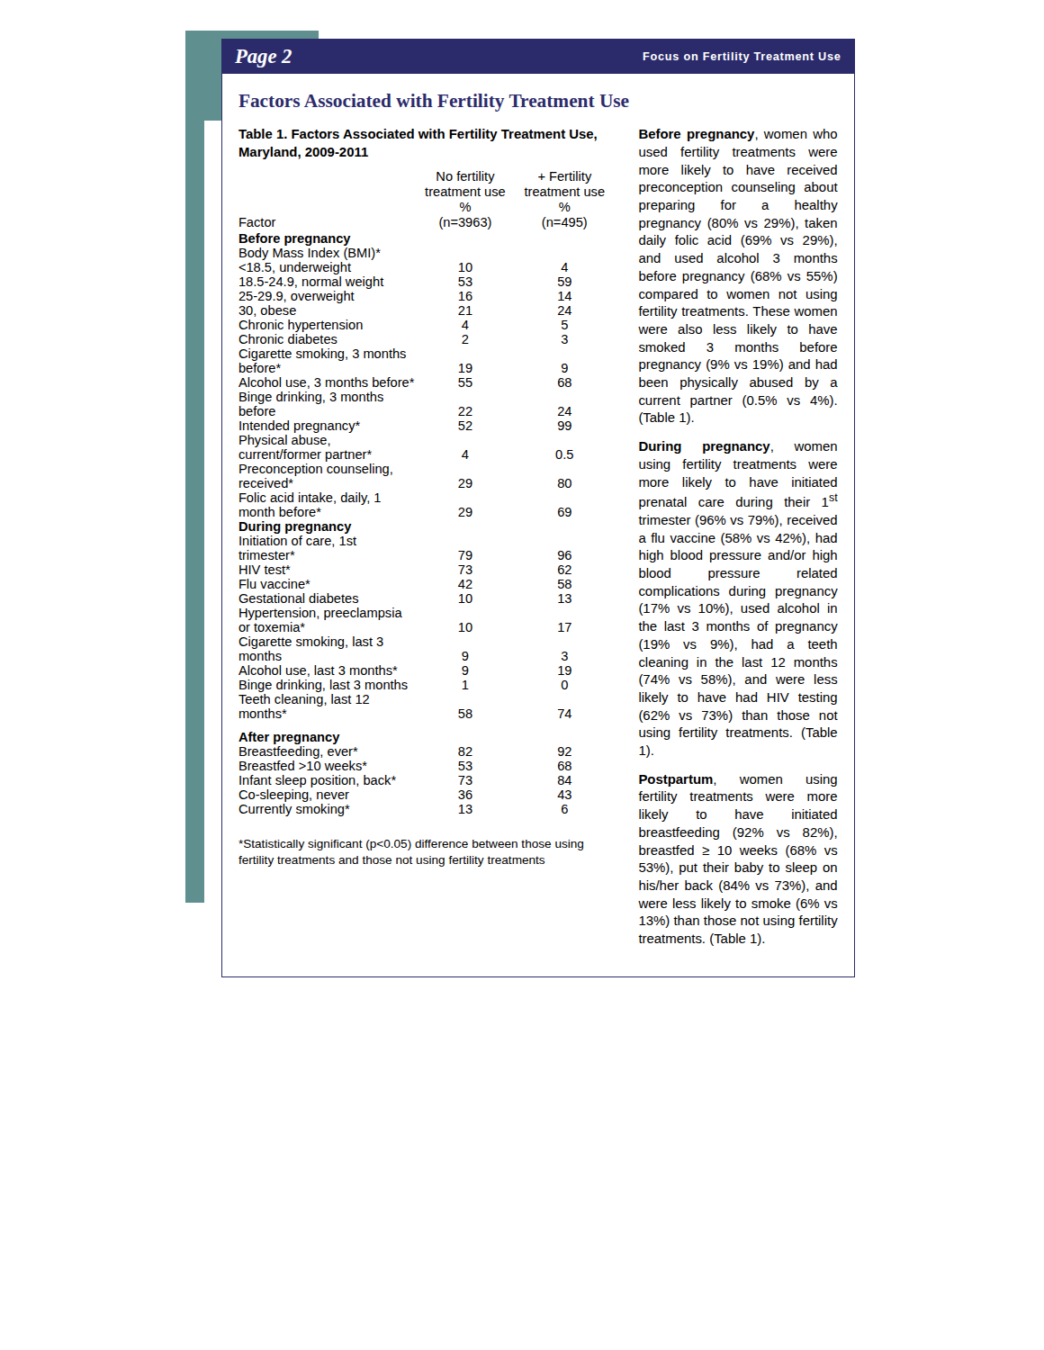Page 2 Focus on Fertility Treatment Use
Factors Associated with Fertility Treatment Use
Table 1. Factors Associated with Fertility Treatment Use,
Maryland, 2009-2011
| Factor | No fertility treatment use % (n=3963) | + Fertility treatment use % (n=495) |
| --- | --- | --- |
| Before pregnancy | | |
| Body Mass Index (BMI)* | | |
| <18.5, underweight | 10 | 4 |
| 18.5-24.9, normal weight | 53 | 59 |
| 25-29.9, overweight | 16 | 14 |
| 30, obese | 21 | 24 |
| Chronic hypertension | 4 | 5 |
| Chronic diabetes | 2 | 3 |
| Cigarette smoking, 3 months before* | 19 | 9 |
| Alcohol use, 3 months before* | 55 | 68 |
| Binge drinking, 3 months before | 22 | 24 |
| Intended pregnancy* | 52 | 99 |
| Physical abuse, current/former partner* | 4 | 0.5 |
| Preconception counseling, received* | 29 | 80 |
| Folic acid intake, daily, 1 month before* | 29 | 69 |
| During pregnancy | | |
| Initiation of care, 1st trimester* | 79 | 96 |
| HIV test* | 73 | 62 |
| Flu vaccine* | 42 | 58 |
| Gestational diabetes | 10 | 13 |
| Hypertension, preeclampsia or toxemia* | 10 | 17 |
| Cigarette smoking, last 3 months | 9 | 3 |
| Alcohol use, last 3 months* | 9 | 19 |
| Binge drinking, last 3 months | 1 | 0 |
| Teeth cleaning, last 12 months* | 58 | 74 |
| After pregnancy | | |
| Breastfeeding, ever* | 82 | 92 |
| Breastfed >10 weeks* | 53 | 68 |
| Infant sleep position, back* | 73 | 84 |
| Co-sleeping, never | 36 | 43 |
| Currently smoking* | 13 | 6 |
*Statistically significant (p<0.05) difference between those using fertility treatments and those not using fertility treatments
Before pregnancy, women who used fertility treatments were more likely to have received preconception counseling about preparing for a healthy pregnancy (80% vs 29%), taken daily folic acid (69% vs 29%), and used alcohol 3 months before pregnancy (68% vs 55%) compared to women not using fertility treatments. These women were also less likely to have smoked 3 months before pregnancy (9% vs 19%) and had been physically abused by a current partner (0.5% vs 4%). (Table 1).
During pregnancy, women using fertility treatments were more likely to have initiated prenatal care during their 1st trimester (96% vs 79%), received a flu vaccine (58% vs 42%), had high blood pressure and/or high blood pressure related complications during pregnancy (17% vs 10%), used alcohol in the last 3 months of pregnancy (19% vs 9%), had a teeth cleaning in the last 12 months (74% vs 58%), and were less likely to have had HIV testing (62% vs 73%) than those not using fertility treatments. (Table 1).
Postpartum, women using fertility treatments were more likely to have initiated breastfeeding (92% vs 82%), breastfed ≥ 10 weeks (68% vs 53%), put their baby to sleep on his/her back (84% vs 73%), and were less likely to smoke (6% vs 13%) than those not using fertility treatments. (Table 1).